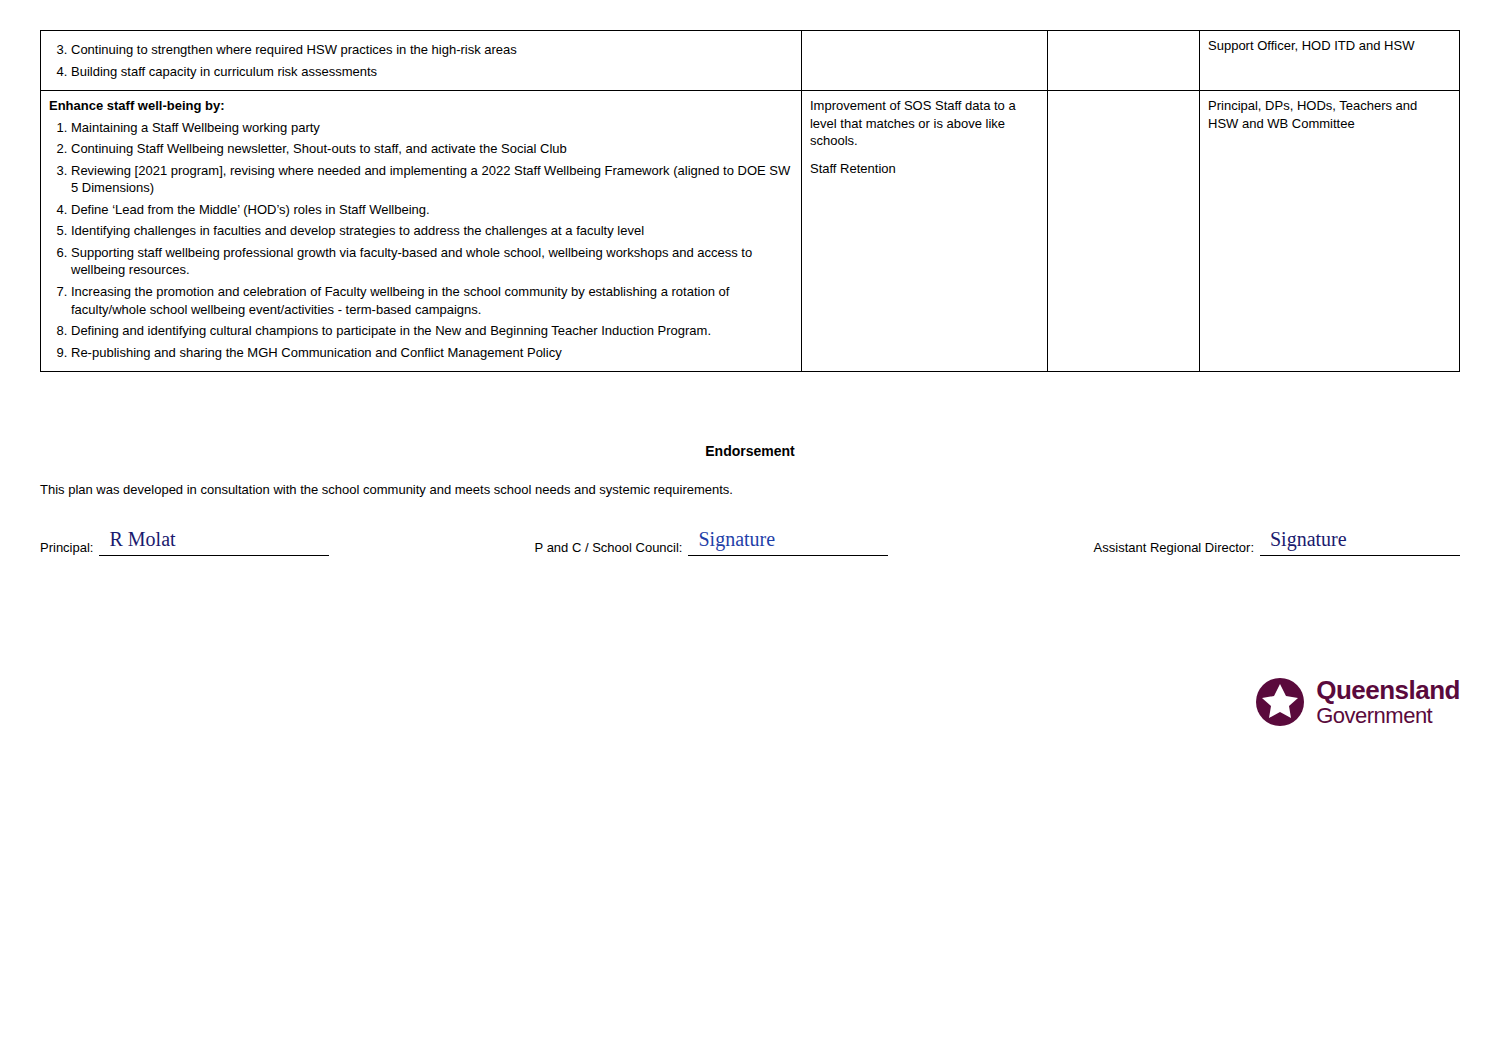| Continuing to strengthen where required HSW practices in the high-risk areas Building staff capacity in curriculum risk assessments | | | Support Officer, HOD ITD and HSW |
| Enhance staff well-being by: Maintaining a Staff Wellbeing working party Continuing Staff Wellbeing newsletter, Shout-outs to staff, and activate the Social Club Reviewing [2021 program], revising where needed and implementing a 2022 Staff Wellbeing Framework (aligned to DOE SW 5 Dimensions) Define ‘Lead from the Middle’ (HOD’s) roles in Staff Wellbeing. Identifying challenges in faculties and develop strategies to address the challenges at a faculty level Supporting staff wellbeing professional growth via faculty-based and whole school, wellbeing workshops and access to wellbeing resources. Increasing the promotion and celebration of Faculty wellbeing in the school community by establishing a rotation of faculty/whole school wellbeing event/activities - term-based campaigns. Defining and identifying cultural champions to participate in the New and Beginning Teacher Induction Program. Re-publishing and sharing the MGH Communication and Conflict Management Policy | Improvement of SOS Staff data to a level that matches or is above like schools. Staff Retention | | Principal, DPs, HODs, Teachers and HSW and WB Committee |
Endorsement
This plan was developed in consultation with the school community and meets school needs and systemic requirements.
Principal: R Molat
P and C / School Council: Signature
Assistant Regional Director: Signature
Queensland
Government